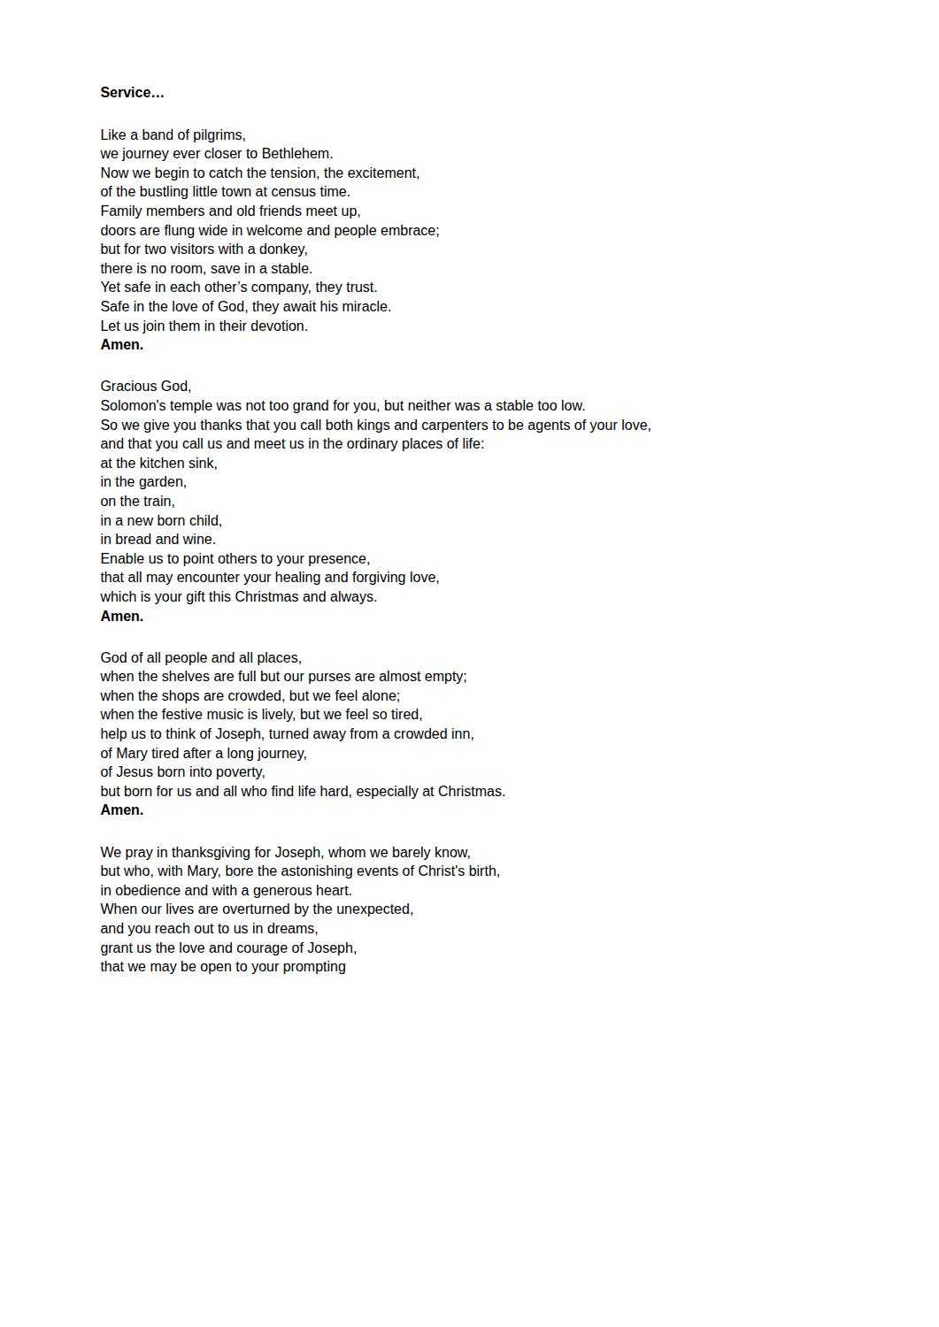Service…
Like a band of pilgrims,
we journey ever closer to Bethlehem.
Now we begin to catch the tension, the excitement,
of the bustling little town at census time.
Family members and old friends meet up,
doors are flung wide in welcome and people embrace;
but for two visitors with a donkey,
there is no room, save in a stable.
Yet safe in each other’s company, they trust.
Safe in the love of God, they await his miracle.
Let us join them in their devotion.
Amen.
Gracious God,
Solomon's temple was not too grand for you, but neither was a stable too low.
So we give you thanks that you call both kings and carpenters to be agents of your love,
and that you call us and meet us in the ordinary places of life:
at the kitchen sink,
in the garden,
on the train,
in a new born child,
in bread and wine.
Enable us to point others to your presence,
that all may encounter your healing and forgiving love,
which is your gift this Christmas and always.
Amen.
God of all people and all places,
when the shelves are full but our purses are almost empty;
when the shops are crowded, but we feel alone;
when the festive music is lively, but we feel so tired,
help us to think of Joseph, turned away from a crowded inn,
of Mary tired after a long journey,
of Jesus born into poverty,
but born for us and all who find life hard, especially at Christmas.
Amen.
We pray in thanksgiving for Joseph, whom we barely know,
but who, with Mary, bore the astonishing events of Christ's birth,
in obedience and with a generous heart.
When our lives are overturned by the unexpected,
and you reach out to us in dreams,
grant us the love and courage of Joseph,
that we may be open to your prompting